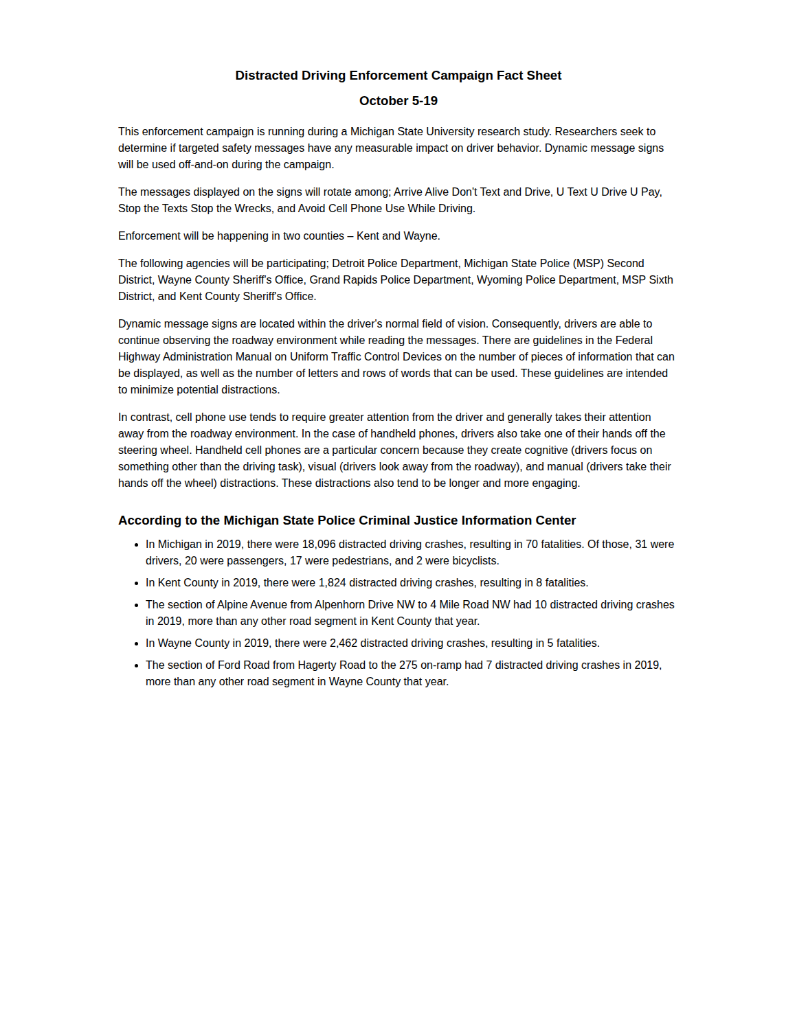Distracted Driving Enforcement Campaign Fact Sheet
October 5-19
This enforcement campaign is running during a Michigan State University research study. Researchers seek to determine if targeted safety messages have any measurable impact on driver behavior. Dynamic message signs will be used off-and-on during the campaign.
The messages displayed on the signs will rotate among; Arrive Alive Don't Text and Drive, U Text U Drive U Pay, Stop the Texts Stop the Wrecks, and Avoid Cell Phone Use While Driving.
Enforcement will be happening in two counties – Kent and Wayne.
The following agencies will be participating; Detroit Police Department, Michigan State Police (MSP) Second District, Wayne County Sheriff's Office, Grand Rapids Police Department, Wyoming Police Department, MSP Sixth District, and Kent County Sheriff's Office.
Dynamic message signs are located within the driver's normal field of vision. Consequently, drivers are able to continue observing the roadway environment while reading the messages. There are guidelines in the Federal Highway Administration Manual on Uniform Traffic Control Devices on the number of pieces of information that can be displayed, as well as the number of letters and rows of words that can be used. These guidelines are intended to minimize potential distractions.
In contrast, cell phone use tends to require greater attention from the driver and generally takes their attention away from the roadway environment. In the case of handheld phones, drivers also take one of their hands off the steering wheel. Handheld cell phones are a particular concern because they create cognitive (drivers focus on something other than the driving task), visual (drivers look away from the roadway), and manual (drivers take their hands off the wheel) distractions. These distractions also tend to be longer and more engaging.
According to the Michigan State Police Criminal Justice Information Center
In Michigan in 2019, there were 18,096 distracted driving crashes, resulting in 70 fatalities. Of those, 31 were drivers, 20 were passengers, 17 were pedestrians, and 2 were bicyclists.
In Kent County in 2019, there were 1,824 distracted driving crashes, resulting in 8 fatalities.
The section of Alpine Avenue from Alpenhorn Drive NW to 4 Mile Road NW had 10 distracted driving crashes in 2019, more than any other road segment in Kent County that year.
In Wayne County in 2019, there were 2,462 distracted driving crashes, resulting in 5 fatalities.
The section of Ford Road from Hagerty Road to the 275 on-ramp had 7 distracted driving crashes in 2019, more than any other road segment in Wayne County that year.